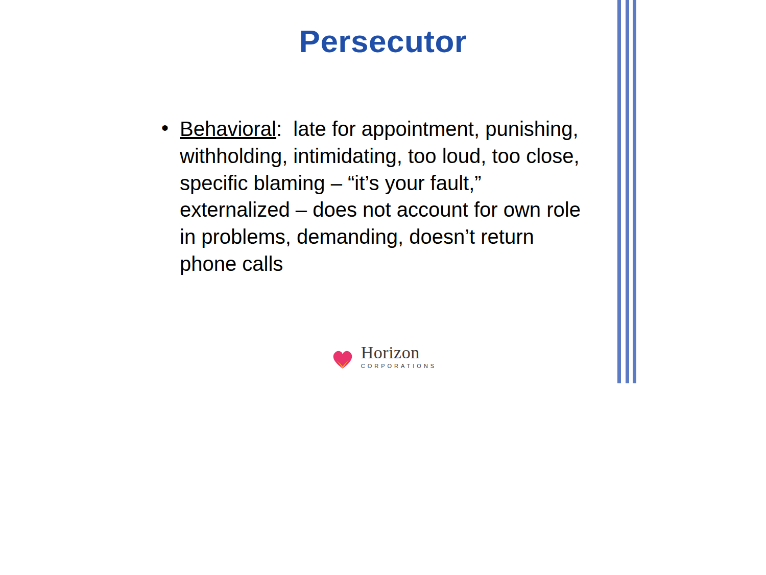Persecutor
Behavioral: late for appointment, punishing, withholding, intimidating, too loud, too close, specific blaming – “it’s your fault,” externalized – does not account for own role in problems, demanding, doesn’t return phone calls
Horizon
CORPORATIONS